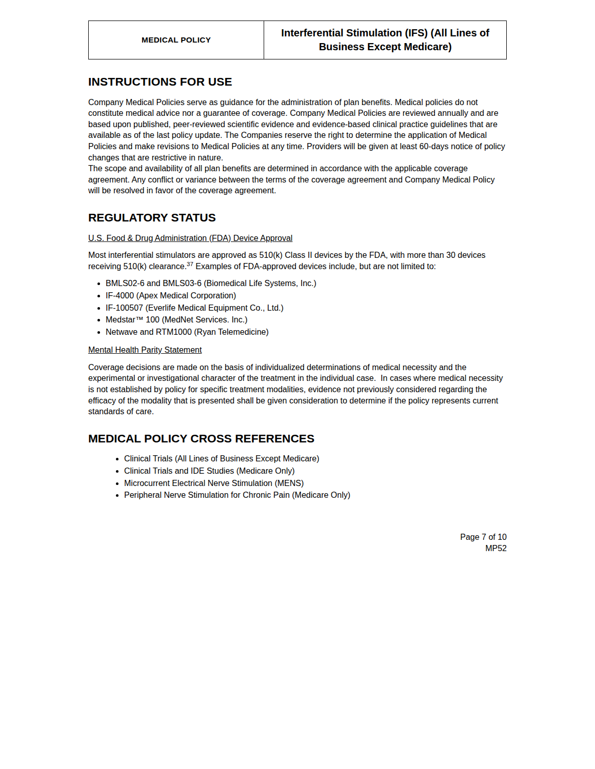| MEDICAL POLICY | Interferential Stimulation (IFS) (All Lines of Business Except Medicare) |
INSTRUCTIONS FOR USE
Company Medical Policies serve as guidance for the administration of plan benefits. Medical policies do not constitute medical advice nor a guarantee of coverage. Company Medical Policies are reviewed annually and are based upon published, peer-reviewed scientific evidence and evidence-based clinical practice guidelines that are available as of the last policy update. The Companies reserve the right to determine the application of Medical Policies and make revisions to Medical Policies at any time. Providers will be given at least 60-days notice of policy changes that are restrictive in nature.
The scope and availability of all plan benefits are determined in accordance with the applicable coverage agreement. Any conflict or variance between the terms of the coverage agreement and Company Medical Policy will be resolved in favor of the coverage agreement.
REGULATORY STATUS
U.S. Food & Drug Administration (FDA) Device Approval
Most interferential stimulators are approved as 510(k) Class II devices by the FDA, with more than 30 devices receiving 510(k) clearance.37 Examples of FDA-approved devices include, but are not limited to:
BMLS02-6 and BMLS03-6 (Biomedical Life Systems, Inc.)
IF-4000 (Apex Medical Corporation)
IF-100507 (Everlife Medical Equipment Co., Ltd.)
Medstar™ 100 (MedNet Services. Inc.)
Netwave and RTM1000 (Ryan Telemedicine)
Mental Health Parity Statement
Coverage decisions are made on the basis of individualized determinations of medical necessity and the experimental or investigational character of the treatment in the individual case. In cases where medical necessity is not established by policy for specific treatment modalities, evidence not previously considered regarding the efficacy of the modality that is presented shall be given consideration to determine if the policy represents current standards of care.
MEDICAL POLICY CROSS REFERENCES
Clinical Trials (All Lines of Business Except Medicare)
Clinical Trials and IDE Studies (Medicare Only)
Microcurrent Electrical Nerve Stimulation (MENS)
Peripheral Nerve Stimulation for Chronic Pain (Medicare Only)
Page 7 of 10
MP52